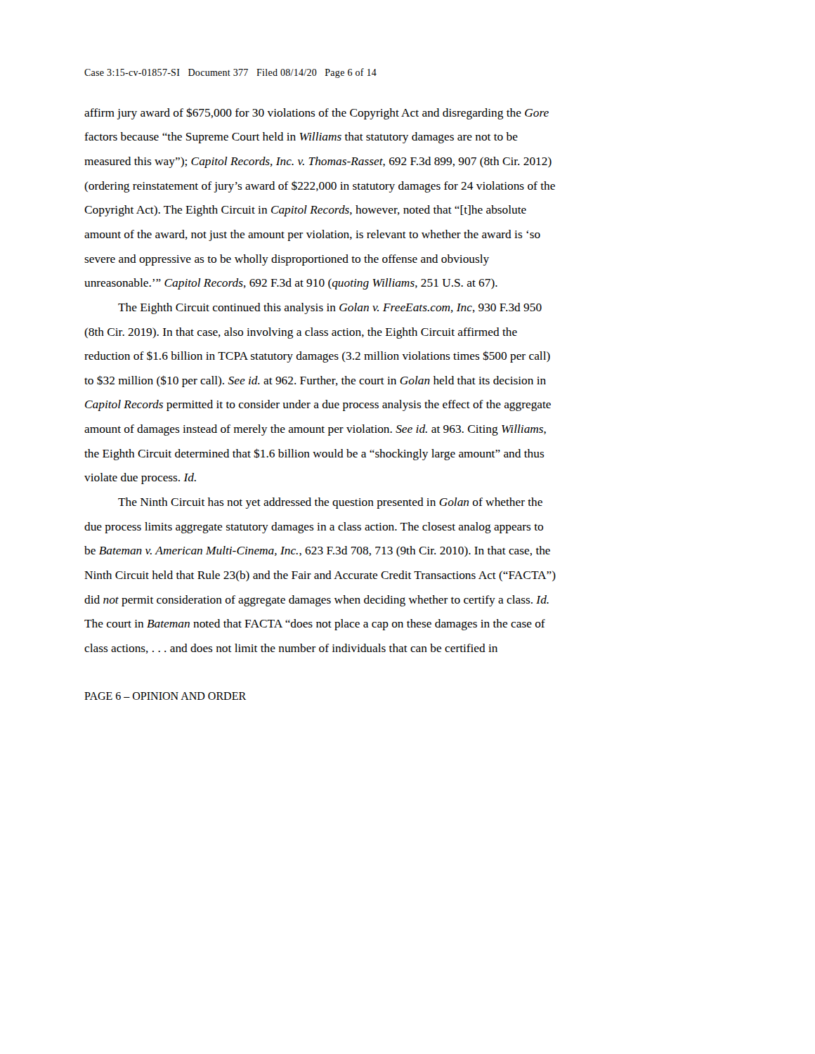Case 3:15-cv-01857-SI Document 377 Filed 08/14/20 Page 6 of 14
affirm jury award of $675,000 for 30 violations of the Copyright Act and disregarding the Gore factors because “the Supreme Court held in Williams that statutory damages are not to be measured this way”); Capitol Records, Inc. v. Thomas-Rasset, 692 F.3d 899, 907 (8th Cir. 2012) (ordering reinstatement of jury’s award of $222,000 in statutory damages for 24 violations of the Copyright Act). The Eighth Circuit in Capitol Records, however, noted that “[t]he absolute amount of the award, not just the amount per violation, is relevant to whether the award is ‘so severe and oppressive as to be wholly disproportioned to the offense and obviously unreasonable.’” Capitol Records, 692 F.3d at 910 (quoting Williams, 251 U.S. at 67).
The Eighth Circuit continued this analysis in Golan v. FreeEats.com, Inc, 930 F.3d 950 (8th Cir. 2019). In that case, also involving a class action, the Eighth Circuit affirmed the reduction of $1.6 billion in TCPA statutory damages (3.2 million violations times $500 per call) to $32 million ($10 per call). See id. at 962. Further, the court in Golan held that its decision in Capitol Records permitted it to consider under a due process analysis the effect of the aggregate amount of damages instead of merely the amount per violation. See id. at 963. Citing Williams, the Eighth Circuit determined that $1.6 billion would be a “shockingly large amount” and thus violate due process. Id.
The Ninth Circuit has not yet addressed the question presented in Golan of whether the due process limits aggregate statutory damages in a class action. The closest analog appears to be Bateman v. American Multi-Cinema, Inc., 623 F.3d 708, 713 (9th Cir. 2010). In that case, the Ninth Circuit held that Rule 23(b) and the Fair and Accurate Credit Transactions Act (“FACTA”) did not permit consideration of aggregate damages when deciding whether to certify a class. Id. The court in Bateman noted that FACTA “does not place a cap on these damages in the case of class actions, . . . and does not limit the number of individuals that can be certified in
PAGE 6 – OPINION AND ORDER